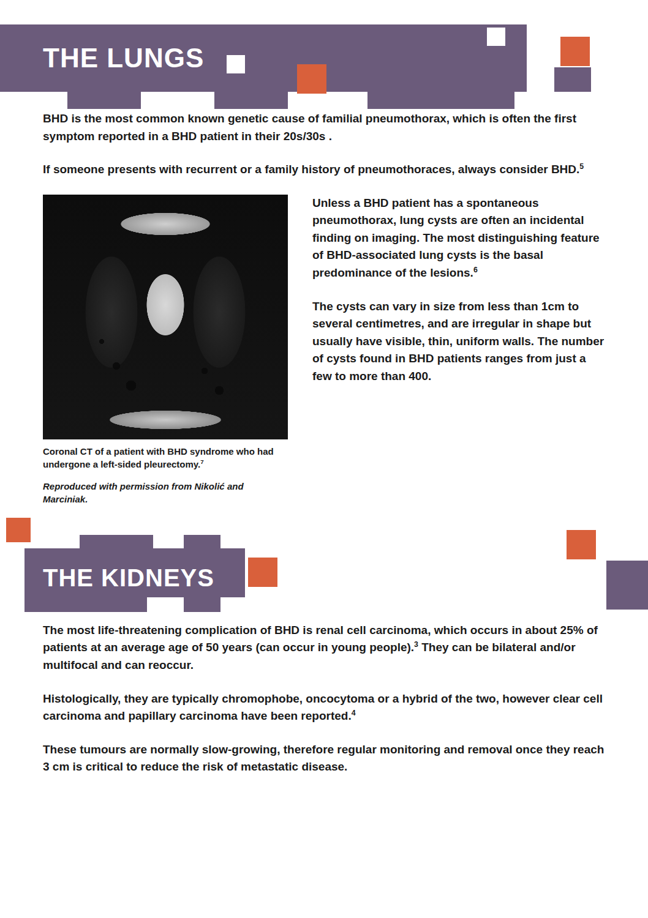The Lungs
BHD is the most common known genetic cause of familial pneumothorax, which is often the first symptom reported in a BHD patient in their 20s/30s .
If someone presents with recurrent or a family history of pneumothoraces, always consider BHD.5
Coronal CT of a patient with BHD syndrome who had undergone a left-sided pleurectomy.7 Reproduced with permission from Nikolić and Marciniak.
Unless a BHD patient has a spontaneous pneumothorax, lung cysts are often an incidental finding on imaging. The most distinguishing feature of BHD-associated lung cysts is the basal predominance of the lesions.6
The cysts can vary in size from less than 1cm to several centimetres, and are irregular in shape but usually have visible, thin, uniform walls. The number of cysts found in BHD patients ranges from just a few to more than 400.
The Kidneys
The most life-threatening complication of BHD is renal cell carcinoma, which occurs in about 25% of patients at an average age of 50 years (can occur in young people).3 They can be bilateral and/or multifocal and can reoccur.
Histologically, they are typically chromophobe, oncocytoma or a hybrid of the two, however clear cell carcinoma and papillary carcinoma have been reported.4
These tumours are normally slow-growing, therefore regular monitoring and removal once they reach 3 cm is critical to reduce the risk of metastatic disease.